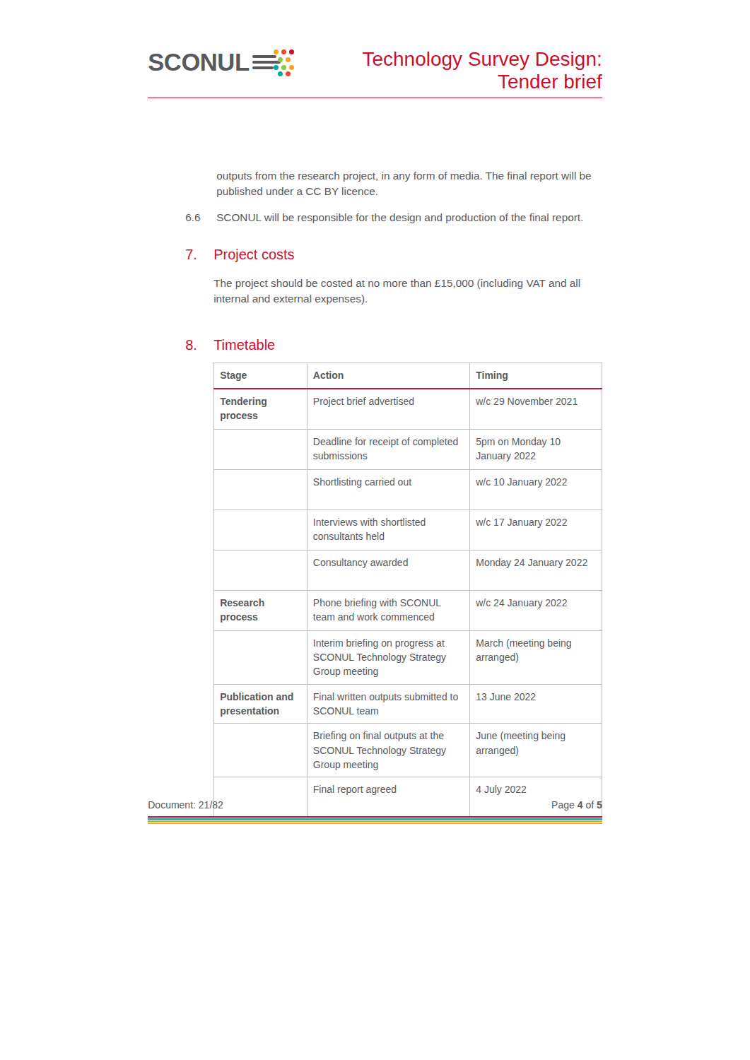SCONUL
Technology Survey Design:
Tender brief
outputs from the research project, in any form of media. The final report will be published under a CC BY licence.
6.6 SCONUL will be responsible for the design and production of the final report.
7. Project costs
The project should be costed at no more than £15,000 (including VAT and all internal and external expenses).
8. Timetable
| Stage | Action | Timing |
| --- | --- | --- |
| Tendering process | Project brief advertised | w/c 29 November 2021 |
| | Deadline for receipt of completed submissions | 5pm on Monday 10 January 2022 |
| | Shortlisting carried out | w/c 10 January 2022 |
| | Interviews with shortlisted consultants held | w/c 17 January 2022 |
| | Consultancy awarded | Monday 24 January 2022 |
| Research process | Phone briefing with SCONUL team and work commenced | w/c 24 January 2022 |
| | Interim briefing on progress at SCONUL Technology Strategy Group meeting | March (meeting being arranged) |
| Publication and presentation | Final written outputs submitted to SCONUL team | 13 June 2022 |
| | Briefing on final outputs at the SCONUL Technology Strategy Group meeting | June (meeting being arranged) |
| | Final report agreed | 4 July 2022 |
Document: 21/82 Page 4 of 5